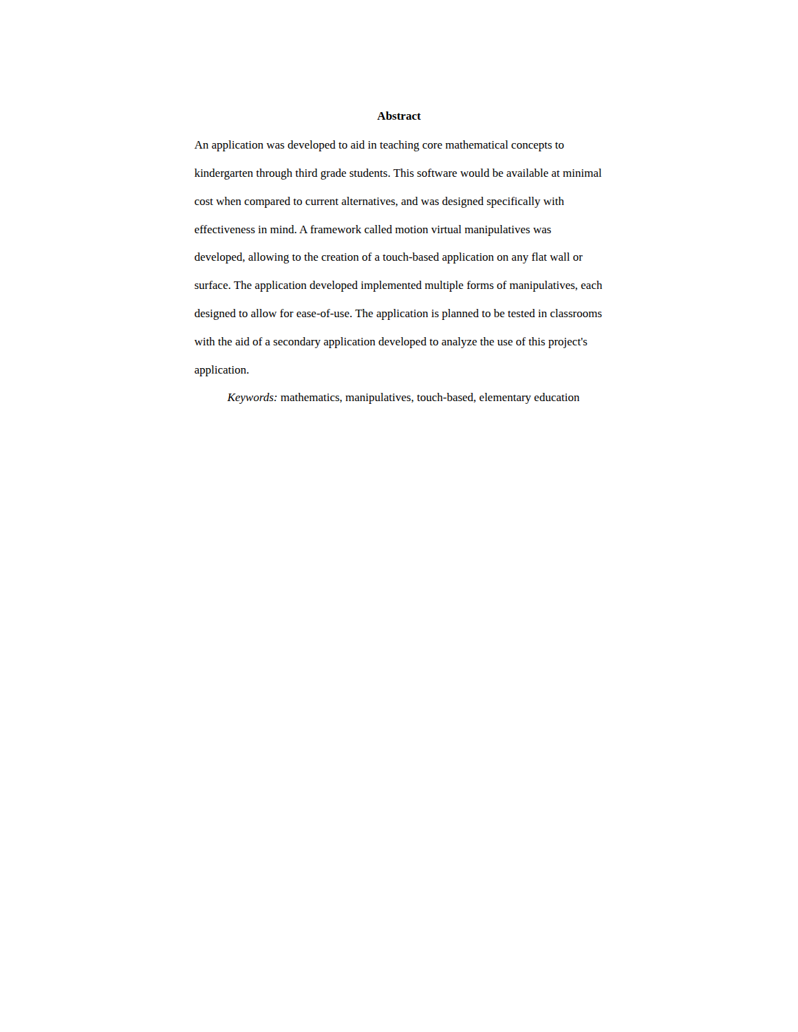Abstract
An application was developed to aid in teaching core mathematical concepts to kindergarten through third grade students. This software would be available at minimal cost when compared to current alternatives, and was designed specifically with effectiveness in mind. A framework called motion virtual manipulatives was developed, allowing to the creation of a touch-based application on any flat wall or surface. The application developed implemented multiple forms of manipulatives, each designed to allow for ease-of-use. The application is planned to be tested in classrooms with the aid of a secondary application developed to analyze the use of this project's application.
Keywords: mathematics, manipulatives, touch-based, elementary education